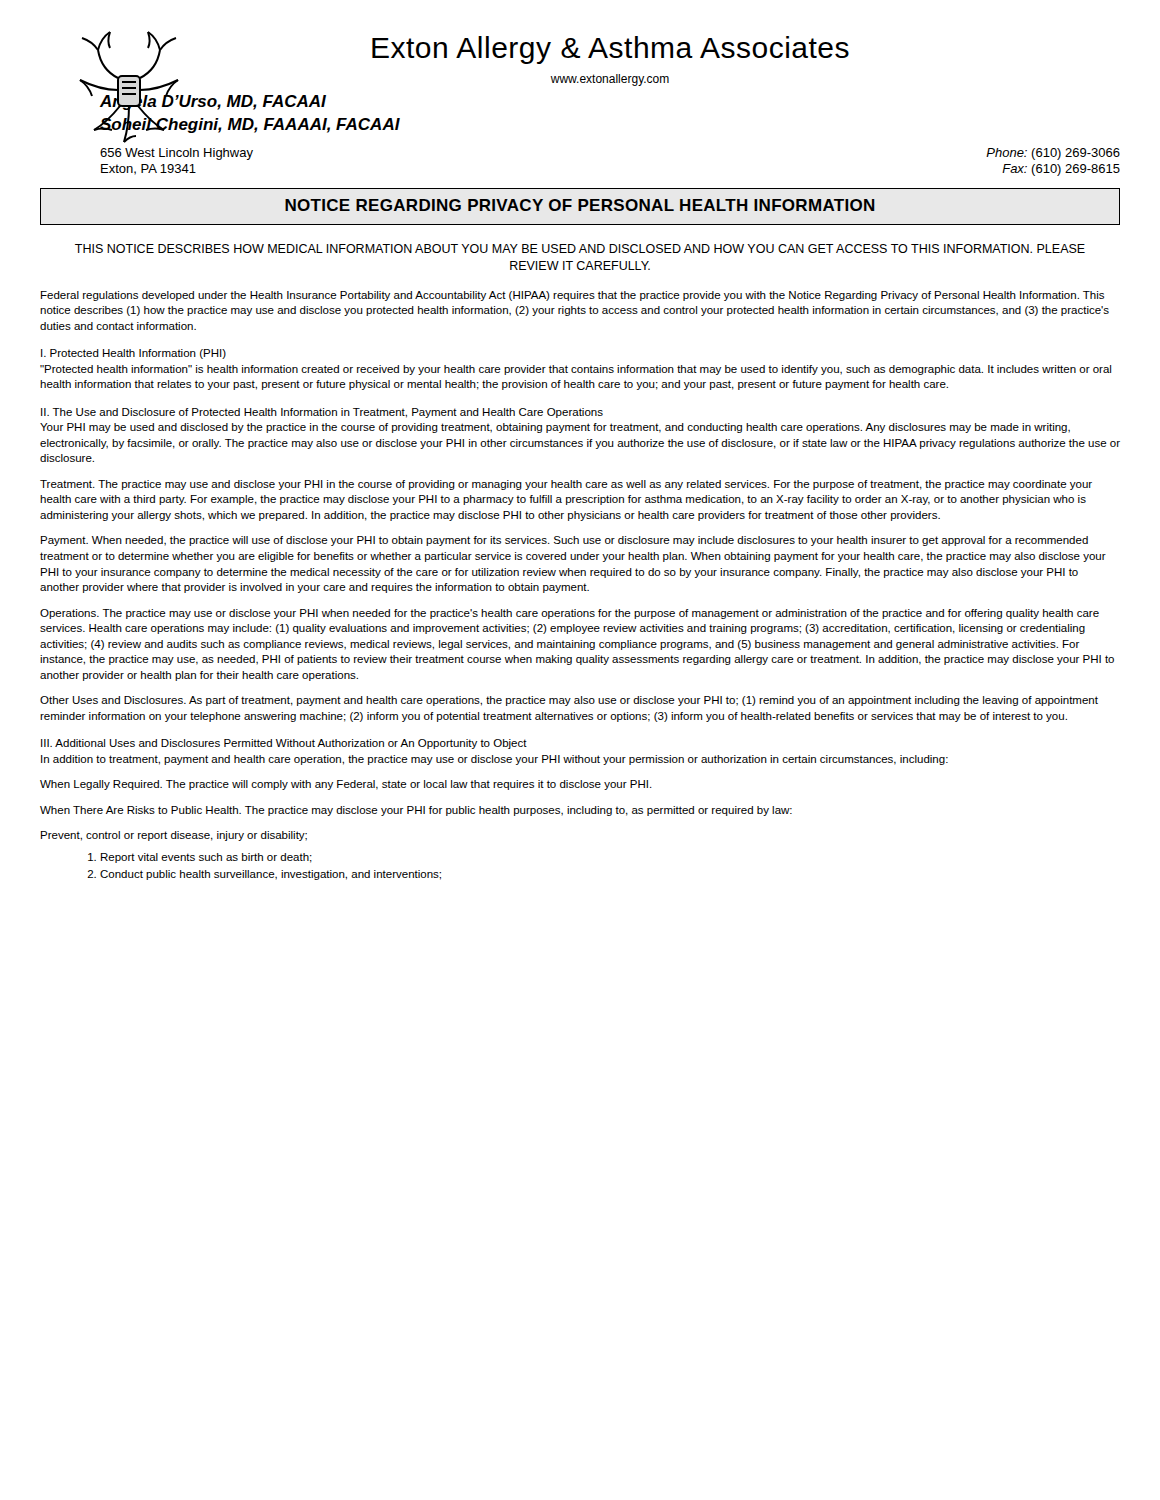Exton Allergy & Asthma Associates
www.extonallergy.com
Angela D’Urso, MD, FACAAI
Soheil Chegini, MD, FAAAAI, FACAAI
656 West Lincoln Highway
Exton, PA 19341
Phone: (610) 269-3066
Fax: (610) 269-8615
NOTICE REGARDING PRIVACY OF PERSONAL HEALTH INFORMATION
THIS NOTICE DESCRIBES HOW MEDICAL INFORMATION ABOUT YOU MAY BE USED AND DISCLOSED AND HOW YOU CAN GET ACCESS TO THIS INFORMATION. PLEASE REVIEW IT CAREFULLY.
Federal regulations developed under the Health Insurance Portability and Accountability Act (HIPAA) requires that the practice provide you with the Notice Regarding Privacy of Personal Health Information. This notice describes (1) how the practice may use and disclose you protected health information, (2) your rights to access and control your protected health information in certain circumstances, and (3) the practice's duties and contact information.
I. Protected Health Information (PHI)
"Protected health information" is health information created or received by your health care provider that contains information that may be used to identify you, such as demographic data. It includes written or oral health information that relates to your past, present or future physical or mental health; the provision of health care to you; and your past, present or future payment for health care.
II. The Use and Disclosure of Protected Health Information in Treatment, Payment and Health Care Operations
Your PHI may be used and disclosed by the practice in the course of providing treatment, obtaining payment for treatment, and conducting health care operations. Any disclosures may be made in writing, electronically, by facsimile, or orally. The practice may also use or disclose your PHI in other circumstances if you authorize the use of disclosure, or if state law or the HIPAA privacy regulations authorize the use or disclosure.
Treatment. The practice may use and disclose your PHI in the course of providing or managing your health care as well as any related services. For the purpose of treatment, the practice may coordinate your health care with a third party. For example, the practice may disclose your PHI to a pharmacy to fulfill a prescription for asthma medication, to an X-ray facility to order an X-ray, or to another physician who is administering your allergy shots, which we prepared. In addition, the practice may disclose PHI to other physicians or health care providers for treatment of those other providers.
Payment. When needed, the practice will use of disclose your PHI to obtain payment for its services. Such use or disclosure may include disclosures to your health insurer to get approval for a recommended treatment or to determine whether you are eligible for benefits or whether a particular service is covered under your health plan. When obtaining payment for your health care, the practice may also disclose your PHI to your insurance company to determine the medical necessity of the care or for utilization review when required to do so by your insurance company. Finally, the practice may also disclose your PHI to another provider where that provider is involved in your care and requires the information to obtain payment.
Operations. The practice may use or disclose your PHI when needed for the practice's health care operations for the purpose of management or administration of the practice and for offering quality health care services. Health care operations may include: (1) quality evaluations and improvement activities; (2) employee review activities and training programs; (3) accreditation, certification, licensing or credentialing activities; (4) review and audits such as compliance reviews, medical reviews, legal services, and maintaining compliance programs, and (5) business management and general administrative activities. For instance, the practice may use, as needed, PHI of patients to review their treatment course when making quality assessments regarding allergy care or treatment. In addition, the practice may disclose your PHI to another provider or health plan for their health care operations.
Other Uses and Disclosures. As part of treatment, payment and health care operations, the practice may also use or disclose your PHI to; (1) remind you of an appointment including the leaving of appointment reminder information on your telephone answering machine; (2) inform you of potential treatment alternatives or options; (3) inform you of health-related benefits or services that may be of interest to you.
III. Additional Uses and Disclosures Permitted Without Authorization or An Opportunity to Object
In addition to treatment, payment and health care operation, the practice may use or disclose your PHI without your permission or authorization in certain circumstances, including:
When Legally Required. The practice will comply with any Federal, state or local law that requires it to disclose your PHI.
When There Are Risks to Public Health. The practice may disclose your PHI for public health purposes, including to, as permitted or required by law:
Prevent, control or report disease, injury or disability;
Report vital events such as birth or death;
Conduct public health surveillance, investigation, and interventions;